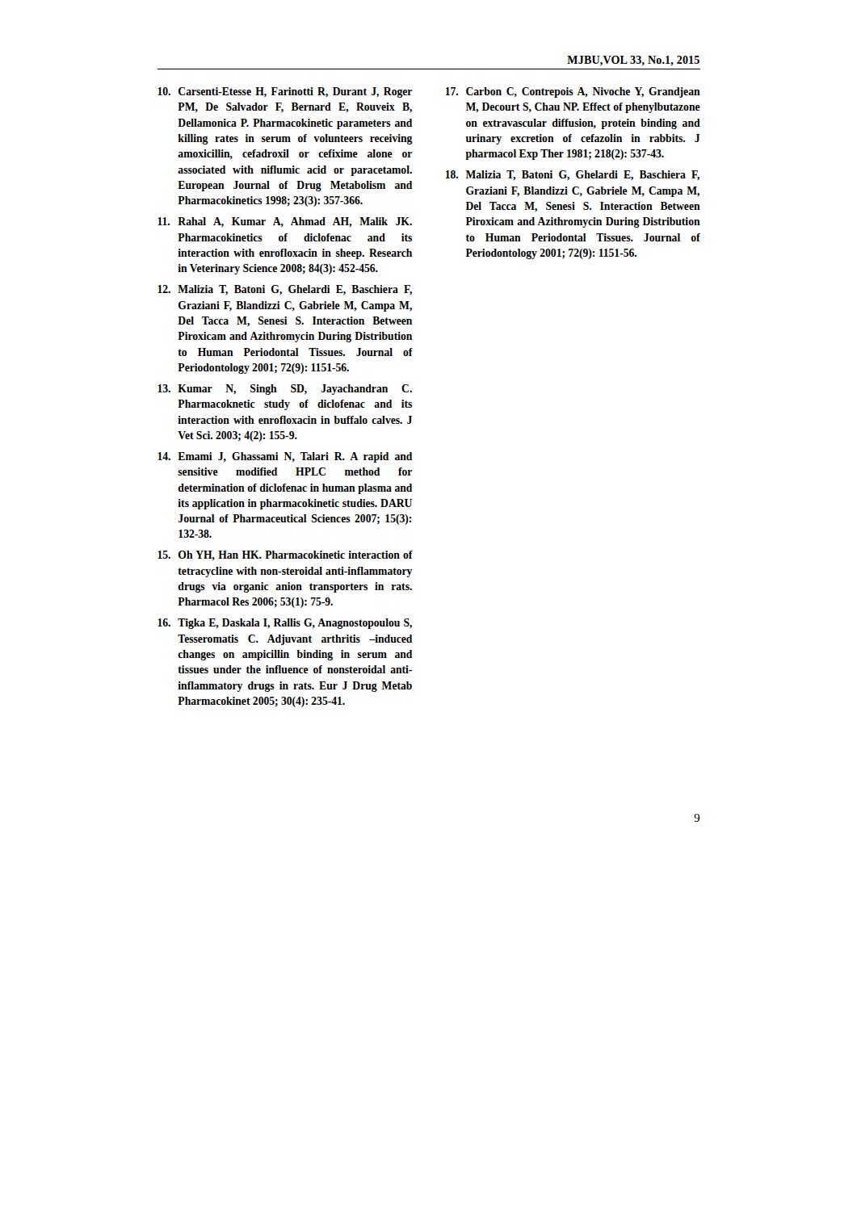MJBU,VOL 33, No.1, 2015
10. Carsenti-Etesse H, Farinotti R, Durant J, Roger PM, De Salvador F, Bernard E, Rouveix B, Dellamonica P. Pharmacokinetic parameters and killing rates in serum of volunteers receiving amoxicillin, cefadroxil or cefixime alone or associated with niflumic acid or paracetamol. European Journal of Drug Metabolism and Pharmacokinetics 1998; 23(3): 357-366.
11. Rahal A, Kumar A, Ahmad AH, Malik JK. Pharmacokinetics of diclofenac and its interaction with enrofloxacin in sheep. Research in Veterinary Science 2008; 84(3): 452-456.
12. Malizia T, Batoni G, Ghelardi E, Baschiera F, Graziani F, Blandizzi C, Gabriele M, Campa M, Del Tacca M, Senesi S. Interaction Between Piroxicam and Azithromycin During Distribution to Human Periodontal Tissues. Journal of Periodontology 2001; 72(9): 1151-56.
13. Kumar N, Singh SD, Jayachandran C. Pharmacoknetic study of diclofenac and its interaction with enrofloxacin in buffalo calves. J Vet Sci. 2003; 4(2): 155-9.
14. Emami J, Ghassami N, Talari R. A rapid and sensitive modified HPLC method for determination of diclofenac in human plasma and its application in pharmacokinetic studies. DARU Journal of Pharmaceutical Sciences 2007; 15(3): 132-38.
15. Oh YH, Han HK. Pharmacokinetic interaction of tetracycline with non-steroidal anti-inflammatory drugs via organic anion transporters in rats. Pharmacol Res 2006; 53(1): 75-9.
16. Tigka E, Daskala I, Rallis G, Anagnostopoulou S, Tesseromatis C. Adjuvant arthritis –induced changes on ampicillin binding in serum and tissues under the influence of nonsteroidal anti-inflammatory drugs in rats. Eur J Drug Metab Pharmacokinet 2005; 30(4): 235-41.
17. Carbon C, Contrepois A, Nivoche Y, Grandjean M, Decourt S, Chau NP. Effect of phenylbutazone on extravascular diffusion, protein binding and urinary excretion of cefazolin in rabbits. J pharmacol Exp Ther 1981; 218(2): 537-43.
18. Malizia T, Batoni G, Ghelardi E, Baschiera F, Graziani F, Blandizzi C, Gabriele M, Campa M, Del Tacca M, Senesi S. Interaction Between Piroxicam and Azithromycin During Distribution to Human Periodontal Tissues. Journal of Periodontology 2001; 72(9): 1151-56.
9